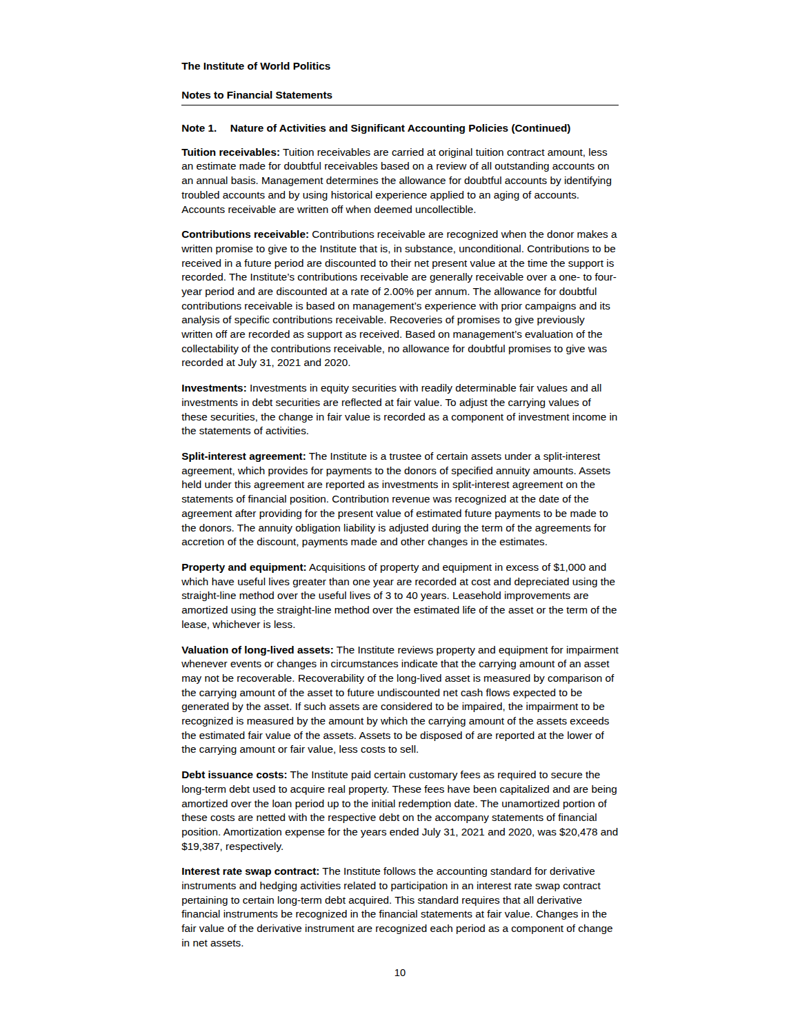The Institute of World Politics
Notes to Financial Statements
Note 1. Nature of Activities and Significant Accounting Policies (Continued)
Tuition receivables: Tuition receivables are carried at original tuition contract amount, less an estimate made for doubtful receivables based on a review of all outstanding accounts on an annual basis. Management determines the allowance for doubtful accounts by identifying troubled accounts and by using historical experience applied to an aging of accounts. Accounts receivable are written off when deemed uncollectible.
Contributions receivable: Contributions receivable are recognized when the donor makes a written promise to give to the Institute that is, in substance, unconditional. Contributions to be received in a future period are discounted to their net present value at the time the support is recorded. The Institute’s contributions receivable are generally receivable over a one- to four-year period and are discounted at a rate of 2.00% per annum. The allowance for doubtful contributions receivable is based on management’s experience with prior campaigns and its analysis of specific contributions receivable. Recoveries of promises to give previously written off are recorded as support as received. Based on management’s evaluation of the collectability of the contributions receivable, no allowance for doubtful promises to give was recorded at July 31, 2021 and 2020.
Investments: Investments in equity securities with readily determinable fair values and all investments in debt securities are reflected at fair value. To adjust the carrying values of these securities, the change in fair value is recorded as a component of investment income in the statements of activities.
Split-interest agreement: The Institute is a trustee of certain assets under a split-interest agreement, which provides for payments to the donors of specified annuity amounts. Assets held under this agreement are reported as investments in split-interest agreement on the statements of financial position. Contribution revenue was recognized at the date of the agreement after providing for the present value of estimated future payments to be made to the donors. The annuity obligation liability is adjusted during the term of the agreements for accretion of the discount, payments made and other changes in the estimates.
Property and equipment: Acquisitions of property and equipment in excess of $1,000 and which have useful lives greater than one year are recorded at cost and depreciated using the straight-line method over the useful lives of 3 to 40 years. Leasehold improvements are amortized using the straight-line method over the estimated life of the asset or the term of the lease, whichever is less.
Valuation of long-lived assets: The Institute reviews property and equipment for impairment whenever events or changes in circumstances indicate that the carrying amount of an asset may not be recoverable. Recoverability of the long-lived asset is measured by comparison of the carrying amount of the asset to future undiscounted net cash flows expected to be generated by the asset. If such assets are considered to be impaired, the impairment to be recognized is measured by the amount by which the carrying amount of the assets exceeds the estimated fair value of the assets. Assets to be disposed of are reported at the lower of the carrying amount or fair value, less costs to sell.
Debt issuance costs: The Institute paid certain customary fees as required to secure the long-term debt used to acquire real property. These fees have been capitalized and are being amortized over the loan period up to the initial redemption date. The unamortized portion of these costs are netted with the respective debt on the accompany statements of financial position. Amortization expense for the years ended July 31, 2021 and 2020, was $20,478 and $19,387, respectively.
Interest rate swap contract: The Institute follows the accounting standard for derivative instruments and hedging activities related to participation in an interest rate swap contract pertaining to certain long-term debt acquired. This standard requires that all derivative financial instruments be recognized in the financial statements at fair value. Changes in the fair value of the derivative instrument are recognized each period as a component of change in net assets.
10